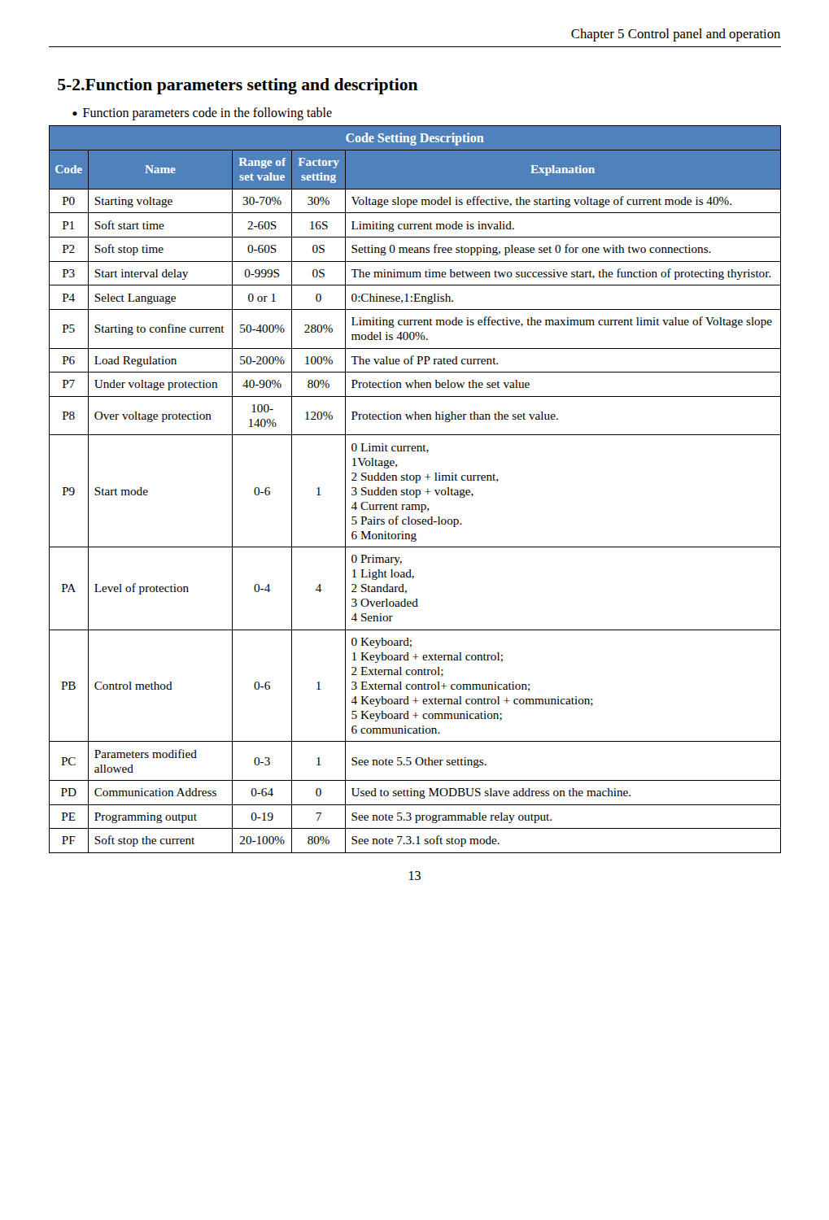Chapter 5 Control panel and operation
5-2.Function parameters setting and description
Function parameters code in the following table
Code Setting Description
| Code | Name | Range of set value | Factory setting | Explanation |
| --- | --- | --- | --- | --- |
| P0 | Starting voltage | 30-70% | 30% | Voltage slope model is effective, the starting voltage of current mode is 40%. |
| P1 | Soft start time | 2-60S | 16S | Limiting current mode is invalid. |
| P2 | Soft stop time | 0-60S | 0S | Setting 0 means free stopping, please set 0 for one with two connections. |
| P3 | Start interval delay | 0-999S | 0S | The minimum time between two successive start, the function of protecting thyristor. |
| P4 | Select Language | 0 or 1 | 0 | 0:Chinese,1:English. |
| P5 | Starting to confine current | 50-400% | 280% | Limiting current mode is effective, the maximum current limit value of Voltage slope model is 400%. |
| P6 | Load Regulation | 50-200% | 100% | The value of PP rated current. |
| P7 | Under voltage protection | 40-90% | 80% | Protection when below the set value |
| P8 | Over voltage protection | 100-140% | 120% | Protection when higher than the set value. |
| P9 | Start mode | 0-6 | 1 | 0 Limit current, 1Voltage, 2 Sudden stop + limit current, 3 Sudden stop + voltage, 4 Current ramp, 5 Pairs of closed-loop. 6 Monitoring |
| PA | Level of protection | 0-4 | 4 | 0 Primary, 1 Light load, 2 Standard, 3 Overloaded 4 Senior |
| PB | Control method | 0-6 | 1 | 0 Keyboard; 1 Keyboard + external control; 2 External control; 3 External control+ communication; 4 Keyboard + external control + communication; 5 Keyboard + communication; 6 communication. |
| PC | Parameters modified allowed | 0-3 | 1 | See note 5.5 Other settings. |
| PD | Communication Address | 0-64 | 0 | Used to setting MODBUS slave address on the machine. |
| PE | Programming output | 0-19 | 7 | See note 5.3 programmable relay output. |
| PF | Soft stop the current | 20-100% | 80% | See note 7.3.1 soft stop mode. |
13